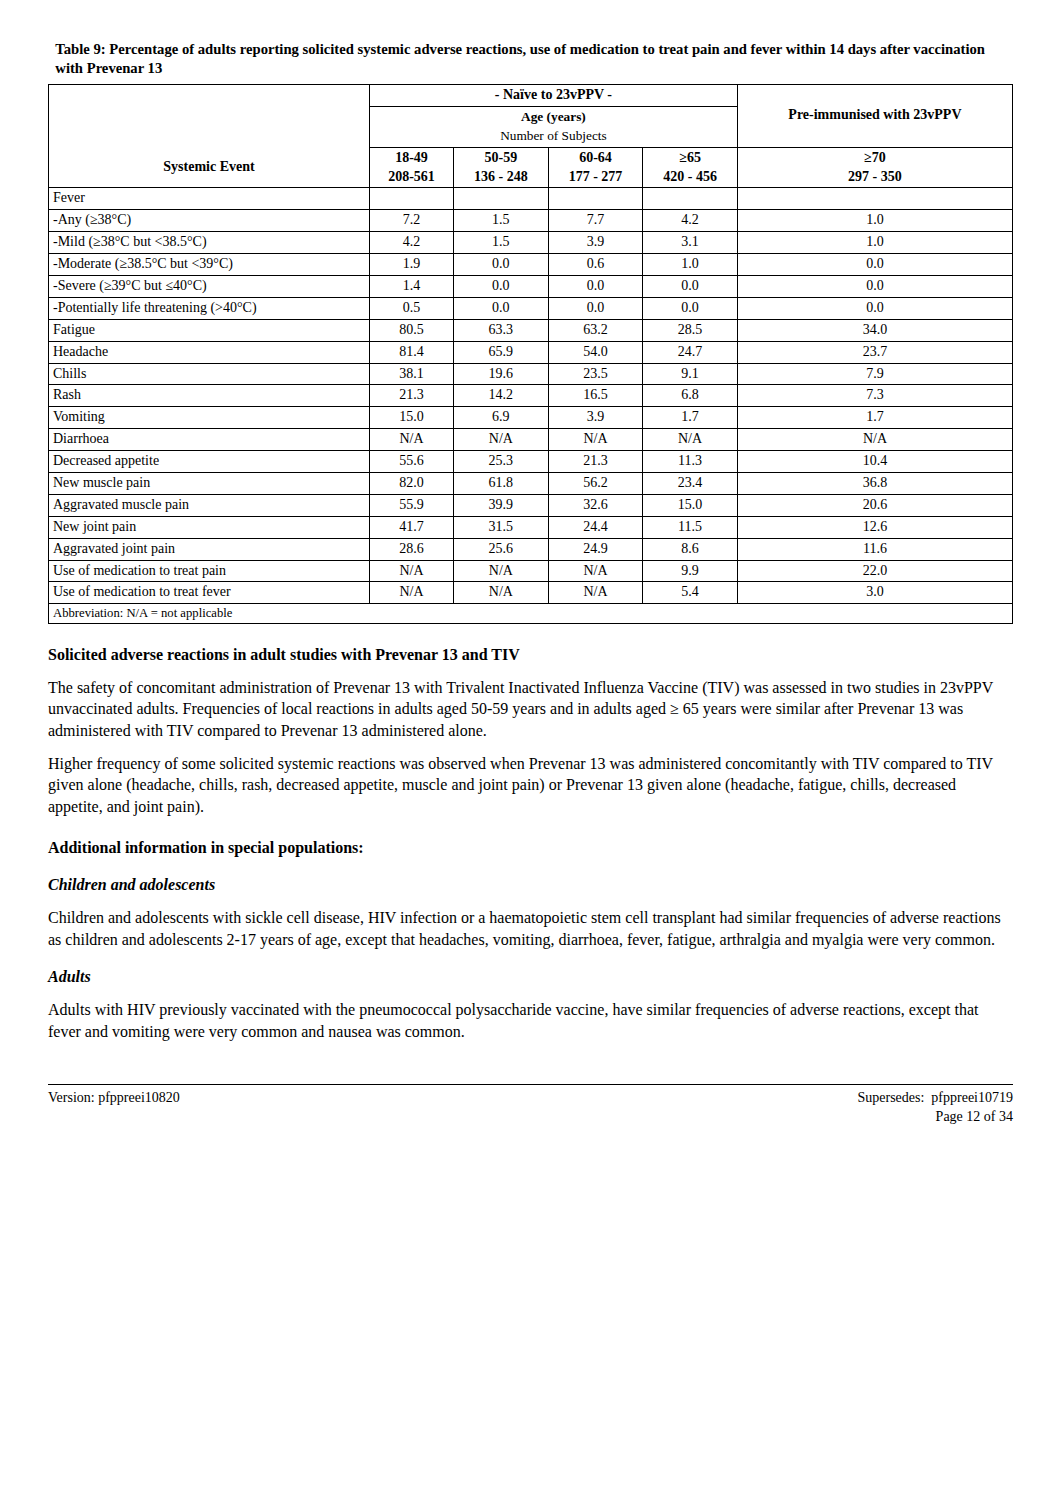Table 9: Percentage of adults reporting solicited systemic adverse reactions, use of medication to treat pain and fever within 14 days after vaccination with Prevenar 13
| | - Naïve to 23vPPV - | Pre-immunised with 23vPPV |
| --- | --- | --- |
| Age (years) Number of Subjects |
| Systemic Event | 18-49 208-561 | 50-59 136 - 248 | 60-64 177 - 277 | ≥65 420 - 456 | ≥70 297 - 350 |
| Fever | | | | | |
| -Any (≥38°C) | 7.2 | 1.5 | 7.7 | 4.2 | 1.0 |
| -Mild (≥38°C but <38.5°C) | 4.2 | 1.5 | 3.9 | 3.1 | 1.0 |
| -Moderate (≥38.5°C but <39°C) | 1.9 | 0.0 | 0.6 | 1.0 | 0.0 |
| -Severe (≥39°C but ≤40°C) | 1.4 | 0.0 | 0.0 | 0.0 | 0.0 |
| -Potentially life threatening (>40°C) | 0.5 | 0.0 | 0.0 | 0.0 | 0.0 |
| Fatigue | 80.5 | 63.3 | 63.2 | 28.5 | 34.0 |
| Headache | 81.4 | 65.9 | 54.0 | 24.7 | 23.7 |
| Chills | 38.1 | 19.6 | 23.5 | 9.1 | 7.9 |
| Rash | 21.3 | 14.2 | 16.5 | 6.8 | 7.3 |
| Vomiting | 15.0 | 6.9 | 3.9 | 1.7 | 1.7 |
| Diarrhoea | N/A | N/A | N/A | N/A | N/A |
| Decreased appetite | 55.6 | 25.3 | 21.3 | 11.3 | 10.4 |
| New muscle pain | 82.0 | 61.8 | 56.2 | 23.4 | 36.8 |
| Aggravated muscle pain | 55.9 | 39.9 | 32.6 | 15.0 | 20.6 |
| New joint pain | 41.7 | 31.5 | 24.4 | 11.5 | 12.6 |
| Aggravated joint pain | 28.6 | 25.6 | 24.9 | 8.6 | 11.6 |
| Use of medication to treat pain | N/A | N/A | N/A | 9.9 | 22.0 |
| Use of medication to treat fever | N/A | N/A | N/A | 5.4 | 3.0 |
| Abbreviation: N/A = not applicable |
Solicited adverse reactions in adult studies with Prevenar 13 and TIV
The safety of concomitant administration of Prevenar 13 with Trivalent Inactivated Influenza Vaccine (TIV) was assessed in two studies in 23vPPV unvaccinated adults. Frequencies of local reactions in adults aged 50-59 years and in adults aged ≥ 65 years were similar after Prevenar 13 was administered with TIV compared to Prevenar 13 administered alone.
Higher frequency of some solicited systemic reactions was observed when Prevenar 13 was administered concomitantly with TIV compared to TIV given alone (headache, chills, rash, decreased appetite, muscle and joint pain) or Prevenar 13 given alone (headache, fatigue, chills, decreased appetite, and joint pain).
Additional information in special populations:
Children and adolescents
Children and adolescents with sickle cell disease, HIV infection or a haematopoietic stem cell transplant had similar frequencies of adverse reactions as children and adolescents 2-17 years of age, except that headaches, vomiting, diarrhoea, fever, fatigue, arthralgia and myalgia were very common.
Adults
Adults with HIV previously vaccinated with the pneumococcal polysaccharide vaccine, have similar frequencies of adverse reactions, except that fever and vomiting were very common and nausea was common.
Version: pfppreei10820
Supersedes: pfppreei10719 Page 12 of 34